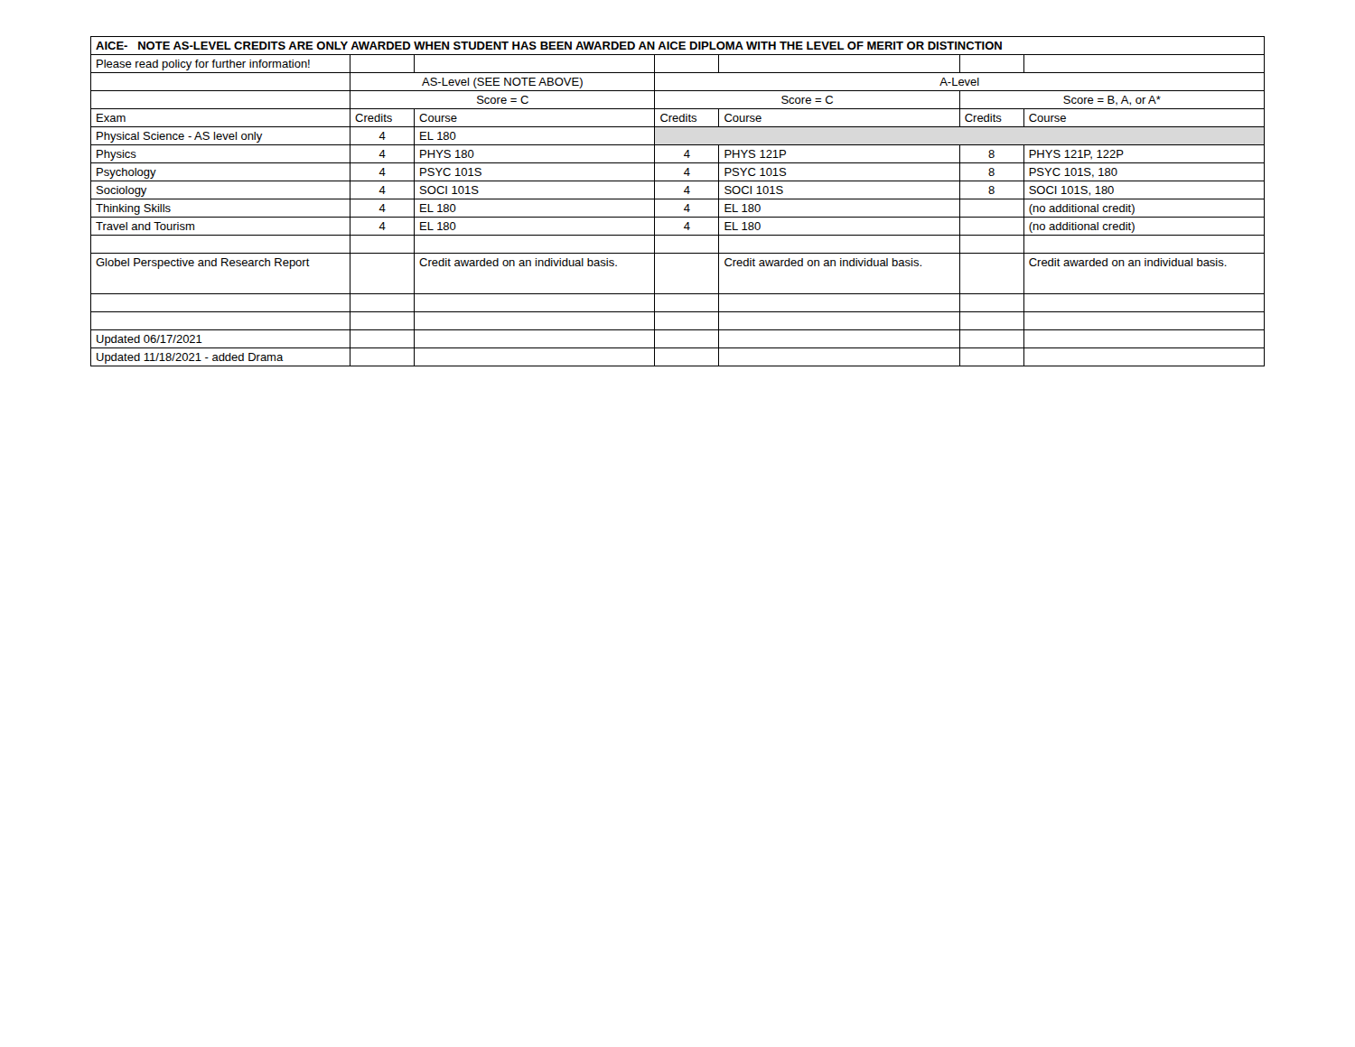| AICE- NOTE AS-LEVEL CREDITS ARE ONLY AWARDED WHEN STUDENT HAS BEEN AWARDED AN AICE DIPLOMA WITH THE LEVEL OF MERIT OR DISTINCTION |
| Please read policy for further information! | | | | | | |
| | AS-Level (SEE NOTE ABOVE) | A-Level |
| | Score = C | Score = C | Score = B, A, or A* |
| Exam | Credits | Course | Credits | Course | Credits | Course |
| Physical Science - AS level only | 4 | EL 180 | |
| Physics | 4 | PHYS 180 | 4 | PHYS 121P | 8 | PHYS 121P, 122P |
| Psychology | 4 | PSYC 101S | 4 | PSYC 101S | 8 | PSYC 101S, 180 |
| Sociology | 4 | SOCI 101S | 4 | SOCI 101S | 8 | SOCI 101S, 180 |
| Thinking Skills | 4 | EL 180 | 4 | EL 180 | | (no additional credit) |
| Travel and Tourism | 4 | EL 180 | 4 | EL 180 | | (no additional credit) |
| Globel Perspective and Research Report | | Credit awarded on an individual basis. | | Credit awarded on an individual basis. | | Credit awarded on an individual basis. |
| Updated 06/17/2021 | | | | | | |
| Updated 11/18/2021 - added Drama | | | | | | |